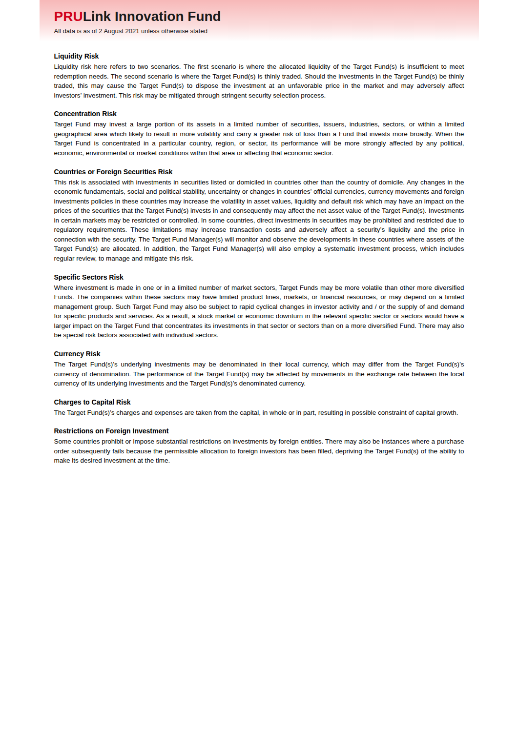PRULink Innovation Fund
All data is as of 2 August 2021 unless otherwise stated
Liquidity Risk
Liquidity risk here refers to two scenarios. The first scenario is where the allocated liquidity of the Target Fund(s) is insufficient to meet redemption needs. The second scenario is where the Target Fund(s) is thinly traded. Should the investments in the Target Fund(s) be thinly traded, this may cause the Target Fund(s) to dispose the investment at an unfavorable price in the market and may adversely affect investors’ investment. This risk may be mitigated through stringent security selection process.
Concentration Risk
Target Fund may invest a large portion of its assets in a limited number of securities, issuers, industries, sectors, or within a limited geographical area which likely to result in more volatility and carry a greater risk of loss than a Fund that invests more broadly. When the Target Fund is concentrated in a particular country, region, or sector, its performance will be more strongly affected by any political, economic, environmental or market conditions within that area or affecting that economic sector.
Countries or Foreign Securities Risk
This risk is associated with investments in securities listed or domiciled in countries other than the country of domicile. Any changes in the economic fundamentals, social and political stability, uncertainty or changes in countries’ official currencies, currency movements and foreign investments policies in these countries may increase the volatility in asset values, liquidity and default risk which may have an impact on the prices of the securities that the Target Fund(s) invests in and consequently may affect the net asset value of the Target Fund(s). Investments in certain markets may be restricted or controlled. In some countries, direct investments in securities may be prohibited and restricted due to regulatory requirements. These limitations may increase transaction costs and adversely affect a security’s liquidity and the price in connection with the security. The Target Fund Manager(s) will monitor and observe the developments in these countries where assets of the Target Fund(s) are allocated. In addition, the Target Fund Manager(s) will also employ a systematic investment process, which includes regular review, to manage and mitigate this risk.
Specific Sectors Risk
Where investment is made in one or in a limited number of market sectors, Target Funds may be more volatile than other more diversified Funds. The companies within these sectors may have limited product lines, markets, or financial resources, or may depend on a limited management group. Such Target Fund may also be subject to rapid cyclical changes in investor activity and / or the supply of and demand for specific products and services. As a result, a stock market or economic downturn in the relevant specific sector or sectors would have a larger impact on the Target Fund that concentrates its investments in that sector or sectors than on a more diversified Fund. There may also be special risk factors associated with individual sectors.
Currency Risk
The Target Fund(s)’s underlying investments may be denominated in their local currency, which may differ from the Target Fund(s)’s currency of denomination. The performance of the Target Fund(s) may be affected by movements in the exchange rate between the local currency of its underlying investments and the Target Fund(s)’s denominated currency.
Charges to Capital Risk
The Target Fund(s)’s charges and expenses are taken from the capital, in whole or in part, resulting in possible constraint of capital growth.
Restrictions on Foreign Investment
Some countries prohibit or impose substantial restrictions on investments by foreign entities. There may also be instances where a purchase order subsequently fails because the permissible allocation to foreign investors has been filled, depriving the Target Fund(s) of the ability to make its desired investment at the time.